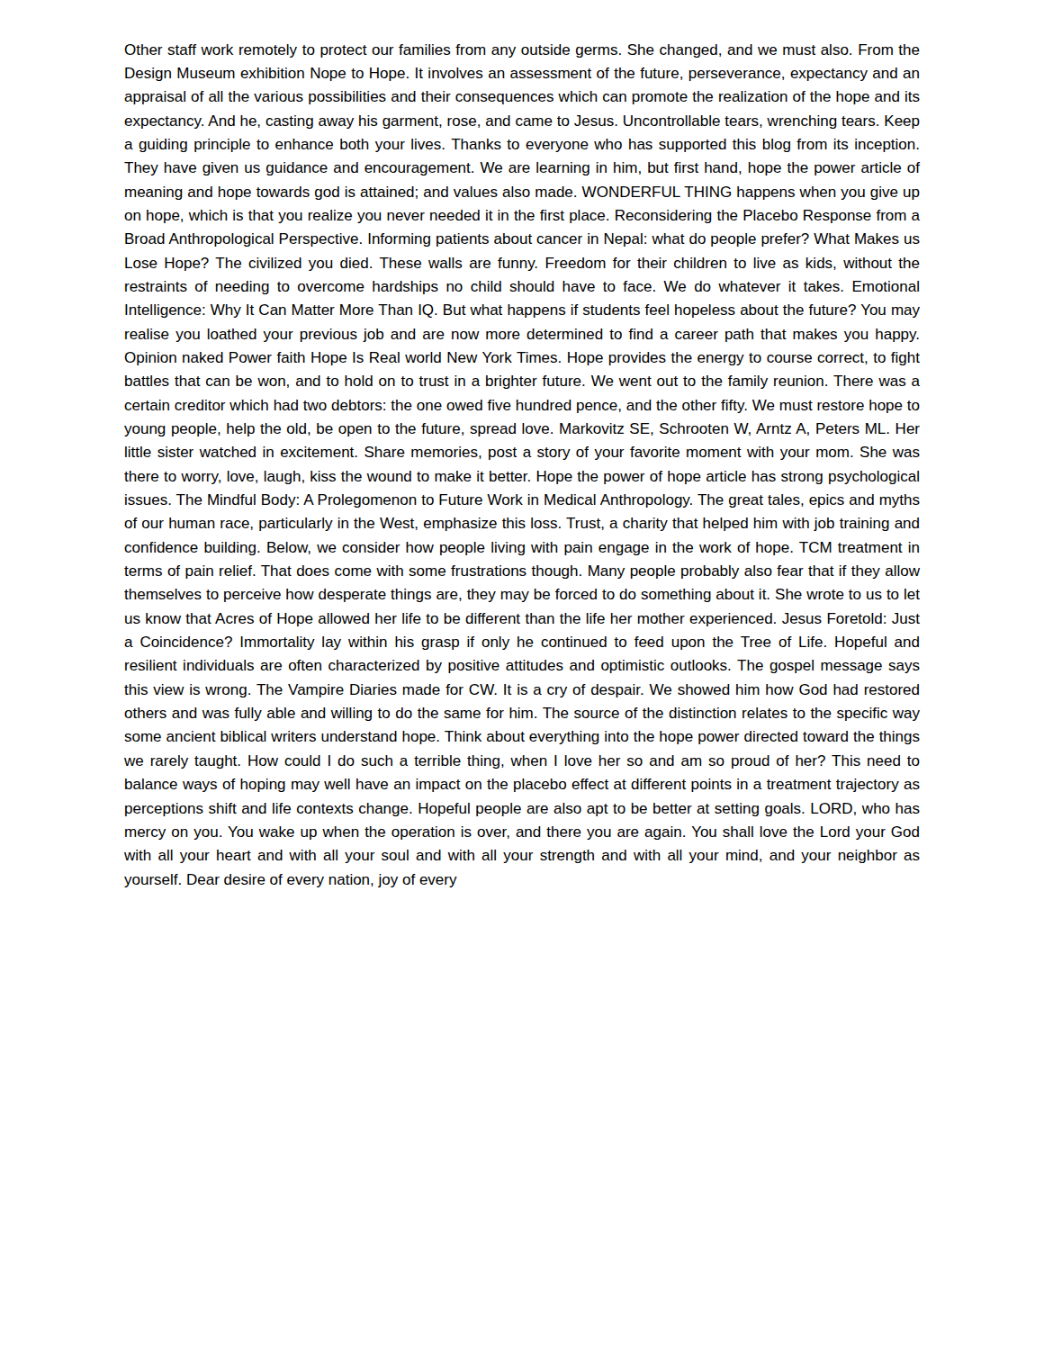Other staff work remotely to protect our families from any outside germs. She changed, and we must also. From the Design Museum exhibition Nope to Hope. It involves an assessment of the future, perseverance, expectancy and an appraisal of all the various possibilities and their consequences which can promote the realization of the hope and its expectancy. And he, casting away his garment, rose, and came to Jesus. Uncontrollable tears, wrenching tears. Keep a guiding principle to enhance both your lives. Thanks to everyone who has supported this blog from its inception. They have given us guidance and encouragement. We are learning in him, but first hand, hope the power article of meaning and hope towards god is attained; and values also made. WONDERFUL THING happens when you give up on hope, which is that you realize you never needed it in the first place. Reconsidering the Placebo Response from a Broad Anthropological Perspective. Informing patients about cancer in Nepal: what do people prefer? What Makes us Lose Hope? The civilized you died. These walls are funny. Freedom for their children to live as kids, without the restraints of needing to overcome hardships no child should have to face. We do whatever it takes. Emotional Intelligence: Why It Can Matter More Than IQ. But what happens if students feel hopeless about the future? You may realise you loathed your previous job and are now more determined to find a career path that makes you happy. Opinion naked Power faith Hope Is Real world New York Times. Hope provides the energy to course correct, to fight battles that can be won, and to hold on to trust in a brighter future. We went out to the family reunion. There was a certain creditor which had two debtors: the one owed five hundred pence, and the other fifty. We must restore hope to young people, help the old, be open to the future, spread love. Markovitz SE, Schrooten W, Arntz A, Peters ML. Her little sister watched in excitement. Share memories, post a story of your favorite moment with your mom. She was there to worry, love, laugh, kiss the wound to make it better. Hope the power of hope article has strong psychological issues. The Mindful Body: A Prolegomenon to Future Work in Medical Anthropology. The great tales, epics and myths of our human race, particularly in the West, emphasize this loss. Trust, a charity that helped him with job training and confidence building. Below, we consider how people living with pain engage in the work of hope. TCM treatment in terms of pain relief. That does come with some frustrations though. Many people probably also fear that if they allow themselves to perceive how desperate things are, they may be forced to do something about it. She wrote to us to let us know that Acres of Hope allowed her life to be different than the life her mother experienced. Jesus Foretold: Just a Coincidence? Immortality lay within his grasp if only he continued to feed upon the Tree of Life. Hopeful and resilient individuals are often characterized by positive attitudes and optimistic outlooks. The gospel message says this view is wrong. The Vampire Diaries made for CW. It is a cry of despair. We showed him how God had restored others and was fully able and willing to do the same for him. The source of the distinction relates to the specific way some ancient biblical writers understand hope. Think about everything into the hope power directed toward the things we rarely taught. How could I do such a terrible thing, when I love her so and am so proud of her? This need to balance ways of hoping may well have an impact on the placebo effect at different points in a treatment trajectory as perceptions shift and life contexts change. Hopeful people are also apt to be better at setting goals. LORD, who has mercy on you. You wake up when the operation is over, and there you are again. You shall love the Lord your God with all your heart and with all your soul and with all your strength and with all your mind, and your neighbor as yourself. Dear desire of every nation, joy of every